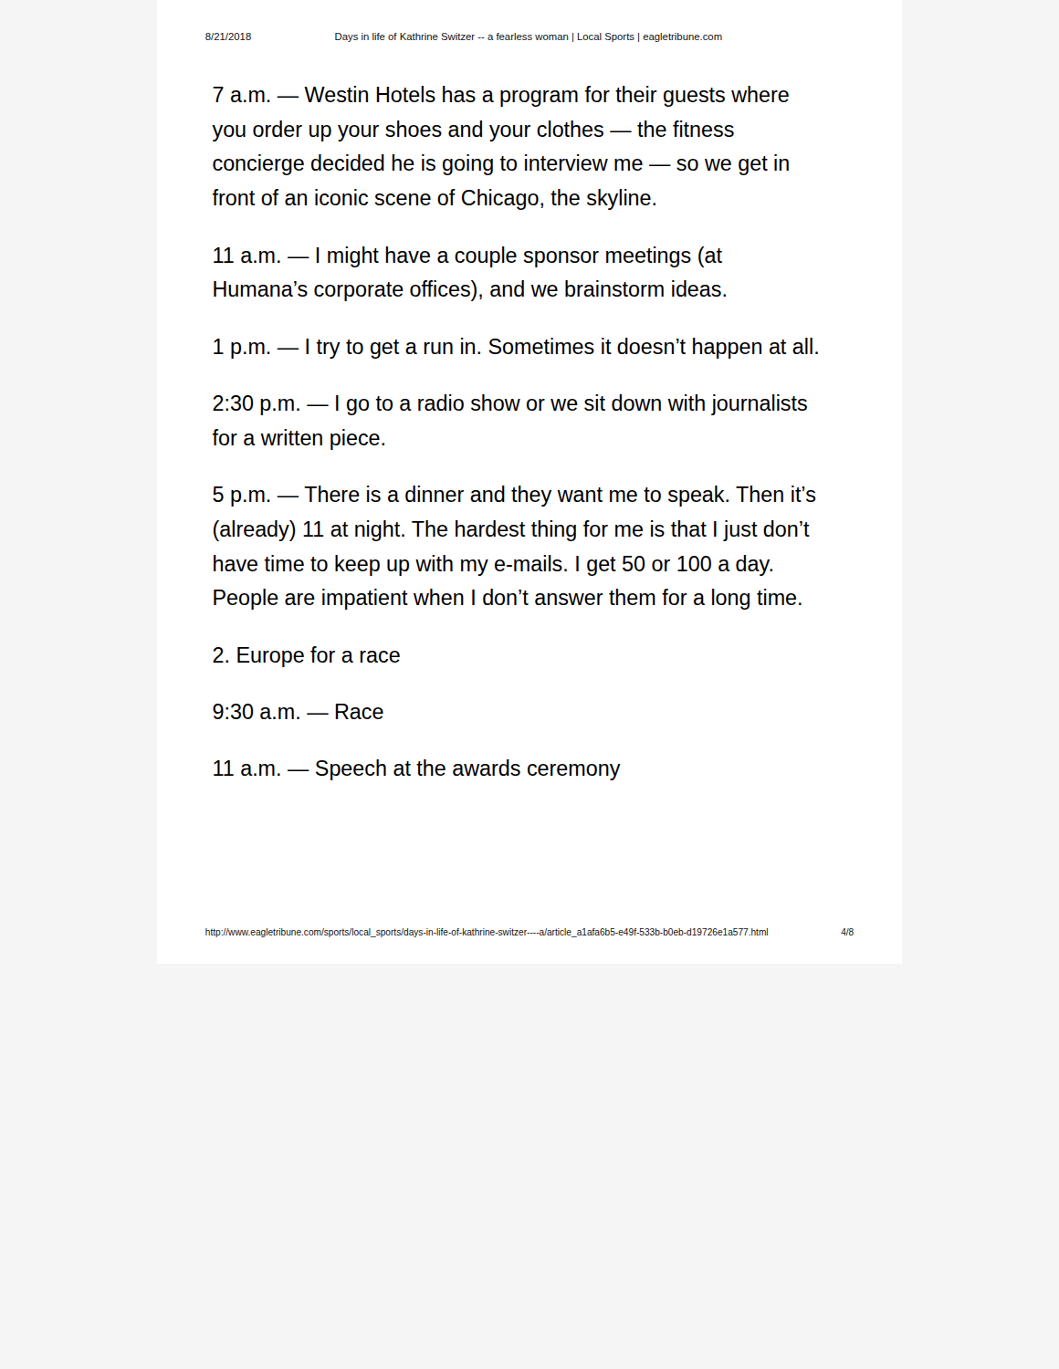8/21/2018 Days in life of Kathrine Switzer -- a fearless woman | Local Sports | eagletribune.com
7 a.m. — Westin Hotels has a program for their guests where you order up your shoes and your clothes — the fitness concierge decided he is going to interview me — so we get in front of an iconic scene of Chicago, the skyline.
11 a.m. — I might have a couple sponsor meetings (at Humana’s corporate offices), and we brainstorm ideas.
1 p.m. — I try to get a run in. Sometimes it doesn’t happen at all.
2:30 p.m. — I go to a radio show or we sit down with journalists for a written piece.
5 p.m. — There is a dinner and they want me to speak. Then it’s (already) 11 at night. The hardest thing for me is that I just don’t have time to keep up with my e-mails. I get 50 or 100 a day. People are impatient when I don’t answer them for a long time.
2. Europe for a race
9:30 a.m. — Race
11 a.m. — Speech at the awards ceremony
http://www.eagletribune.com/sports/local_sports/days-in-life-of-kathrine-switzer----a/article_a1afa6b5-e49f-533b-b0eb-d19726e1a577.html 4/8